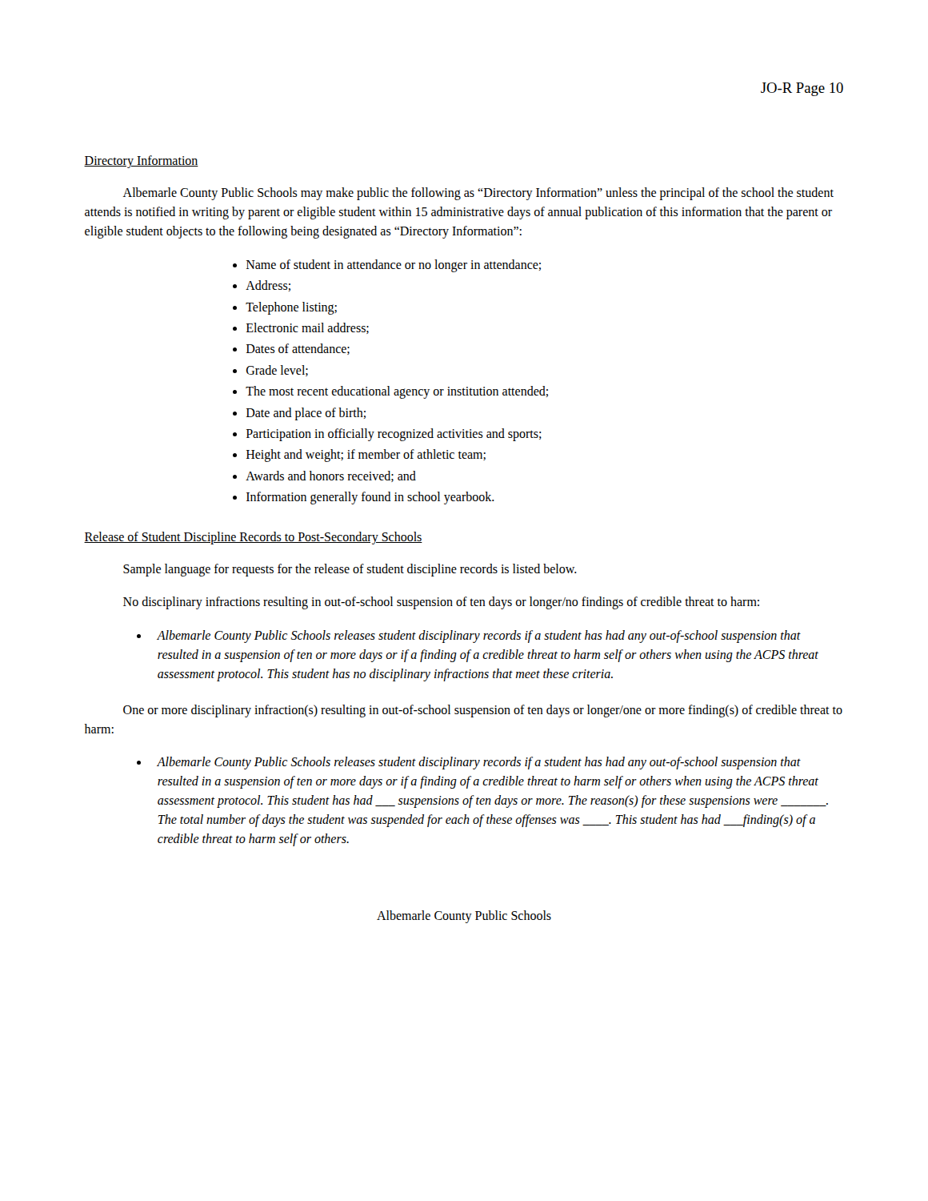JO-R Page 10
Directory Information
Albemarle County Public Schools may make public the following as “Directory Information” unless the principal of the school the student attends is notified in writing by parent or eligible student within 15 administrative days of annual publication of this information that the parent or eligible student objects to the following being designated as “Directory Information”:
Name of student in attendance or no longer in attendance;
Address;
Telephone listing;
Electronic mail address;
Dates of attendance;
Grade level;
The most recent educational agency or institution attended;
Date and place of birth;
Participation in officially recognized activities and sports;
Height and weight; if member of athletic team;
Awards and honors received; and
Information generally found in school yearbook.
Release of Student Discipline Records to Post-Secondary Schools
Sample language for requests for the release of student discipline records is listed below.
No disciplinary infractions resulting in out-of-school suspension of ten days or longer/no findings of credible threat to harm:
Albemarle County Public Schools releases student disciplinary records if a student has had any out-of-school suspension that resulted in a suspension of ten or more days or if a finding of a credible threat to harm self or others when using the ACPS threat assessment protocol. This student has no disciplinary infractions that meet these criteria.
One or more disciplinary infraction(s) resulting in out-of-school suspension of ten days or longer/one or more finding(s) of credible threat to harm:
Albemarle County Public Schools releases student disciplinary records if a student has had any out-of-school suspension that resulted in a suspension of ten or more days or if a finding of a credible threat to harm self or others when using the ACPS threat assessment protocol. This student has had ___ suspensions of ten days or more. The reason(s) for these suspensions were _______. The total number of days the student was suspended for each of these offenses was ____. This student has had ___finding(s) of a credible threat to harm self or others.
Albemarle County Public Schools